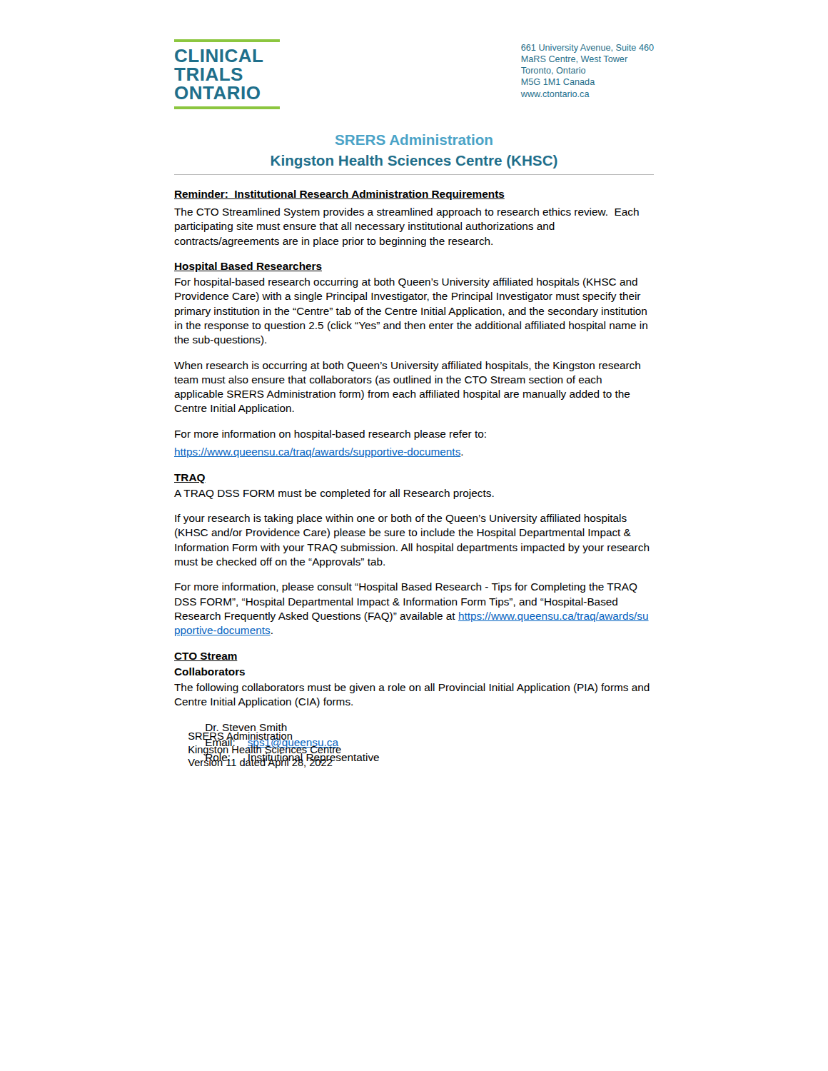CLINICAL TRIALS ONTARIO
661 University Avenue, Suite 460
MaRS Centre, West Tower
Toronto, Ontario
M5G 1M1 Canada
www.ctontario.ca
SRERS Administration
Kingston Health Sciences Centre (KHSC)
Reminder: Institutional Research Administration Requirements
The CTO Streamlined System provides a streamlined approach to research ethics review. Each participating site must ensure that all necessary institutional authorizations and contracts/agreements are in place prior to beginning the research.
Hospital Based Researchers
For hospital-based research occurring at both Queen’s University affiliated hospitals (KHSC and Providence Care) with a single Principal Investigator, the Principal Investigator must specify their primary institution in the “Centre” tab of the Centre Initial Application, and the secondary institution in the response to question 2.5 (click “Yes” and then enter the additional affiliated hospital name in the sub-questions).
When research is occurring at both Queen’s University affiliated hospitals, the Kingston research team must also ensure that collaborators (as outlined in the CTO Stream section of each applicable SRERS Administration form) from each affiliated hospital are manually added to the Centre Initial Application.
For more information on hospital-based research please refer to:
https://www.queensu.ca/traq/awards/supportive-documents.
TRAQ
A TRAQ DSS FORM must be completed for all Research projects.
If your research is taking place within one or both of the Queen’s University affiliated hospitals (KHSC and/or Providence Care) please be sure to include the Hospital Departmental Impact & Information Form with your TRAQ submission. All hospital departments impacted by your research must be checked off on the “Approvals” tab.
For more information, please consult “Hospital Based Research - Tips for Completing the TRAQ DSS FORM”, “Hospital Departmental Impact & Information Form Tips”, and “Hospital-Based Research Frequently Asked Questions (FAQ)” available at https://www.queensu.ca/traq/awards/supportive-documents.
CTO Stream
Collaborators
The following collaborators must be given a role on all Provincial Initial Application (PIA) forms and Centre Initial Application (CIA) forms.
| Dr. Steven Smith |
| Email: | sps1@queensu.ca |
| Role: | Institutional Representative |
SRERS Administration
Kingston Health Sciences Centre
Version 11 dated April 28, 2022